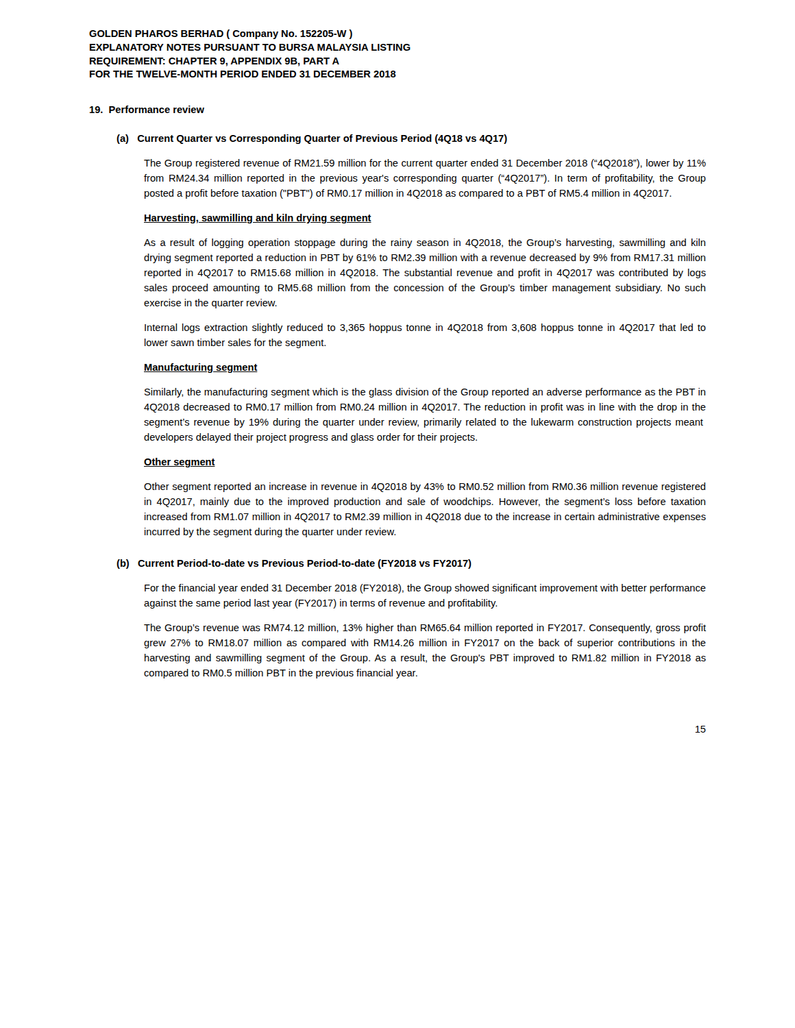GOLDEN PHAROS BERHAD ( Company No. 152205-W )
EXPLANATORY NOTES PURSUANT TO BURSA MALAYSIA LISTING
REQUIREMENT: CHAPTER 9, APPENDIX 9B, PART A
FOR THE TWELVE-MONTH PERIOD ENDED 31 DECEMBER 2018
19. Performance review
(a) Current Quarter vs Corresponding Quarter of Previous Period (4Q18 vs 4Q17)
The Group registered revenue of RM21.59 million for the current quarter ended 31 December 2018 (“4Q2018”), lower by 11% from RM24.34 million reported in the previous year's corresponding quarter (“4Q2017”). In term of profitability, the Group posted a profit before taxation ("PBT") of RM0.17 million in 4Q2018 as compared to a PBT of RM5.4 million in 4Q2017.
Harvesting, sawmilling and kiln drying segment
As a result of logging operation stoppage during the rainy season in 4Q2018, the Group’s harvesting, sawmilling and kiln drying segment reported a reduction in PBT by 61% to RM2.39 million with a revenue decreased by 9% from RM17.31 million reported in 4Q2017 to RM15.68 million in 4Q2018. The substantial revenue and profit in 4Q2017 was contributed by logs sales proceed amounting to RM5.68 million from the concession of the Group’s timber management subsidiary. No such exercise in the quarter review.
Internal logs extraction slightly reduced to 3,365 hoppus tonne in 4Q2018 from 3,608 hoppus tonne in 4Q2017 that led to lower sawn timber sales for the segment.
Manufacturing segment
Similarly, the manufacturing segment which is the glass division of the Group reported an adverse performance as the PBT in 4Q2018 decreased to RM0.17 million from RM0.24 million in 4Q2017. The reduction in profit was in line with the drop in the segment’s revenue by 19% during the quarter under review, primarily related to the lukewarm construction projects meant developers delayed their project progress and glass order for their projects.
Other segment
Other segment reported an increase in revenue in 4Q2018 by 43% to RM0.52 million from RM0.36 million revenue registered in 4Q2017, mainly due to the improved production and sale of woodchips. However, the segment’s loss before taxation increased from RM1.07 million in 4Q2017 to RM2.39 million in 4Q2018 due to the increase in certain administrative expenses incurred by the segment during the quarter under review.
(b) Current Period-to-date vs Previous Period-to-date (FY2018 vs FY2017)
For the financial year ended 31 December 2018 (FY2018), the Group showed significant improvement with better performance against the same period last year (FY2017) in terms of revenue and profitability.
The Group’s revenue was RM74.12 million, 13% higher than RM65.64 million reported in FY2017. Consequently, gross profit grew 27% to RM18.07 million as compared with RM14.26 million in FY2017 on the back of superior contributions in the harvesting and sawmilling segment of the Group. As a result, the Group's PBT improved to RM1.82 million in FY2018 as compared to RM0.5 million PBT in the previous financial year.
15